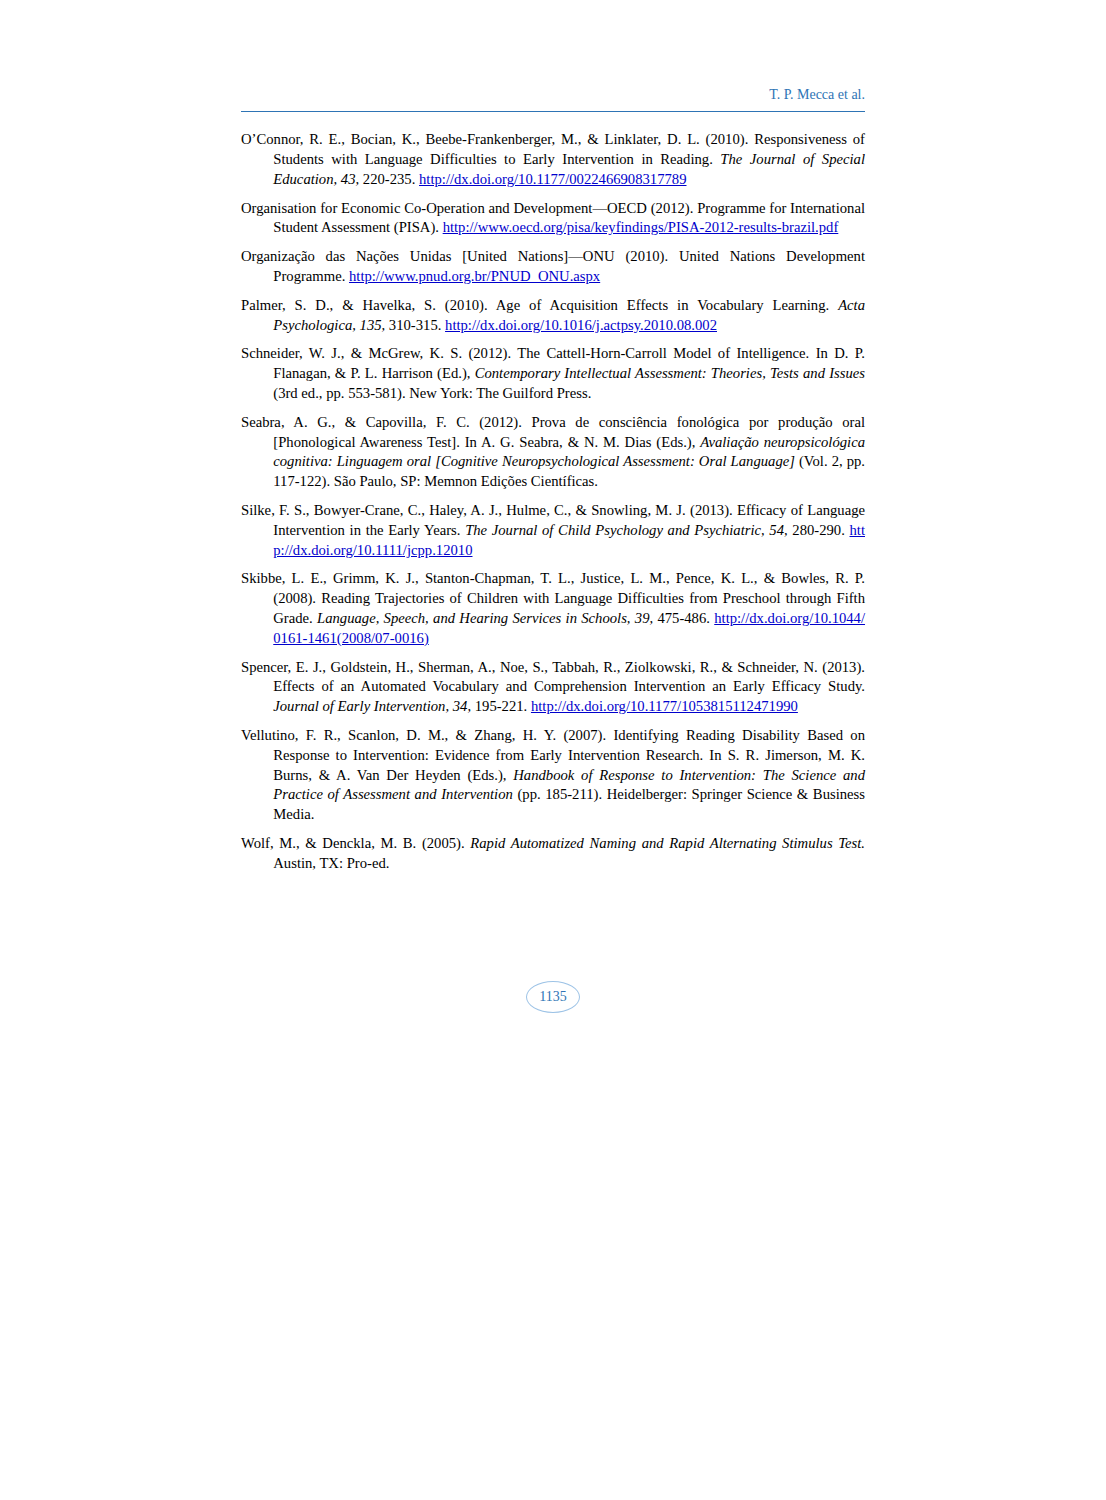T. P. Mecca et al.
O’Connor, R. E., Bocian, K., Beebe-Frankenberger, M., & Linklater, D. L. (2010). Responsiveness of Students with Language Difficulties to Early Intervention in Reading. The Journal of Special Education, 43, 220-235. http://dx.doi.org/10.1177/0022466908317789
Organisation for Economic Co-Operation and Development—OECD (2012). Programme for International Student Assessment (PISA). http://www.oecd.org/pisa/keyfindings/PISA-2012-results-brazil.pdf
Organização das Nações Unidas [United Nations]—ONU (2010). United Nations Development Programme. http://www.pnud.org.br/PNUD_ONU.aspx
Palmer, S. D., & Havelka, S. (2010). Age of Acquisition Effects in Vocabulary Learning. Acta Psychologica, 135, 310-315. http://dx.doi.org/10.1016/j.actpsy.2010.08.002
Schneider, W. J., & McGrew, K. S. (2012). The Cattell-Horn-Carroll Model of Intelligence. In D. P. Flanagan, & P. L. Harrison (Ed.), Contemporary Intellectual Assessment: Theories, Tests and Issues (3rd ed., pp. 553-581). New York: The Guilford Press.
Seabra, A. G., & Capovilla, F. C. (2012). Prova de consciência fonológica por produção oral [Phonological Awareness Test]. In A. G. Seabra, & N. M. Dias (Eds.), Avaliação neuropsicológica cognitiva: Linguagem oral [Cognitive Neuropsychological Assessment: Oral Language] (Vol. 2, pp. 117-122). São Paulo, SP: Memnon Edições Científicas.
Silke, F. S., Bowyer-Crane, C., Haley, A. J., Hulme, C., & Snowling, M. J. (2013). Efficacy of Language Intervention in the Early Years. The Journal of Child Psychology and Psychiatric, 54, 280-290. http://dx.doi.org/10.1111/jcpp.12010
Skibbe, L. E., Grimm, K. J., Stanton-Chapman, T. L., Justice, L. M., Pence, K. L., & Bowles, R. P. (2008). Reading Trajectories of Children with Language Difficulties from Preschool through Fifth Grade. Language, Speech, and Hearing Services in Schools, 39, 475-486. http://dx.doi.org/10.1044/0161-1461(2008/07-0016)
Spencer, E. J., Goldstein, H., Sherman, A., Noe, S., Tabbah, R., Ziolkowski, R., & Schneider, N. (2013). Effects of an Automated Vocabulary and Comprehension Intervention an Early Efficacy Study. Journal of Early Intervention, 34, 195-221. http://dx.doi.org/10.1177/1053815112471990
Vellutino, F. R., Scanlon, D. M., & Zhang, H. Y. (2007). Identifying Reading Disability Based on Response to Intervention: Evidence from Early Intervention Research. In S. R. Jimerson, M. K. Burns, & A. Van Der Heyden (Eds.), Handbook of Response to Intervention: The Science and Practice of Assessment and Intervention (pp. 185-211). Heidelberger: Springer Science & Business Media.
Wolf, M., & Denckla, M. B. (2005). Rapid Automatized Naming and Rapid Alternating Stimulus Test. Austin, TX: Pro-ed.
1135